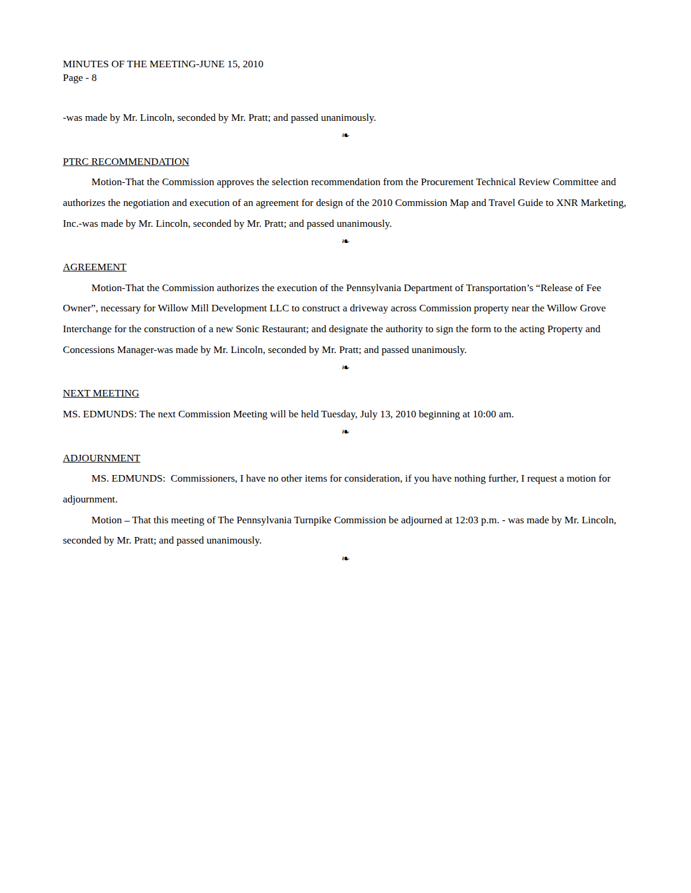MINUTES OF THE MEETING-JUNE 15, 2010
Page - 8
-was made by Mr. Lincoln, seconded by Mr. Pratt; and passed unanimously.
❧
PTRC RECOMMENDATION
Motion-That the Commission approves the selection recommendation from the Procurement Technical Review Committee and authorizes the negotiation and execution of an agreement for design of the 2010 Commission Map and Travel Guide to XNR Marketing, Inc.-was made by Mr. Lincoln, seconded by Mr. Pratt; and passed unanimously.
❧
AGREEMENT
Motion-That the Commission authorizes the execution of the Pennsylvania Department of Transportation’s “Release of Fee Owner”, necessary for Willow Mill Development LLC to construct a driveway across Commission property near the Willow Grove Interchange for the construction of a new Sonic Restaurant; and designate the authority to sign the form to the acting Property and Concessions Manager-was made by Mr. Lincoln, seconded by Mr. Pratt; and passed unanimously.
❧
NEXT MEETING
MS. EDMUNDS: The next Commission Meeting will be held Tuesday, July 13, 2010 beginning at 10:00 am.
❧
ADJOURNMENT
MS. EDMUNDS: Commissioners, I have no other items for consideration, if you have nothing further, I request a motion for adjournment.
Motion – That this meeting of The Pennsylvania Turnpike Commission be adjourned at 12:03 p.m. - was made by Mr. Lincoln, seconded by Mr. Pratt; and passed unanimously.
❧